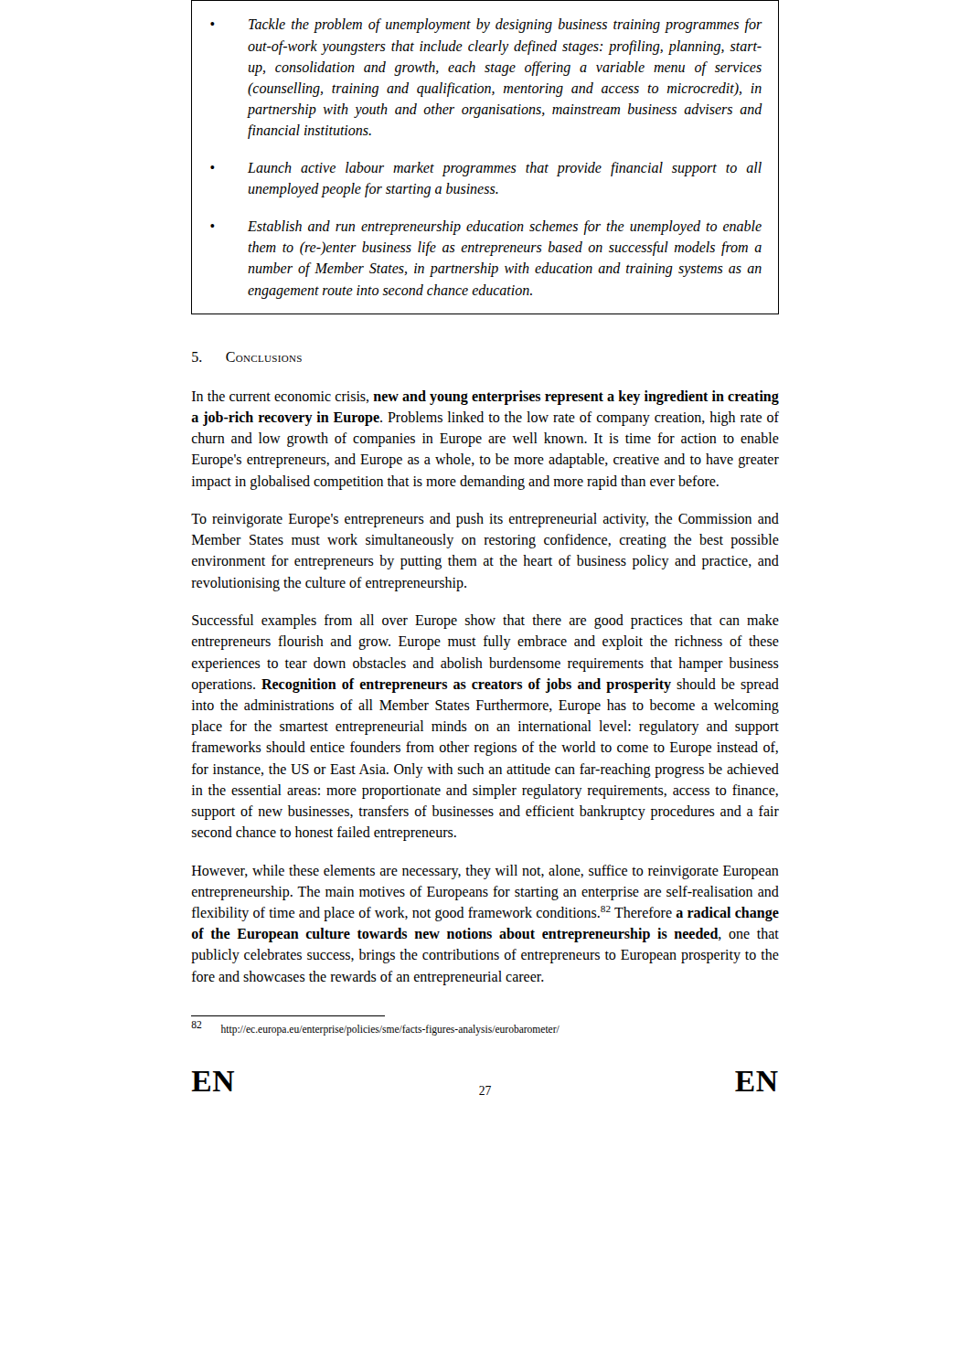Tackle the problem of unemployment by designing business training programmes for out-of-work youngsters that include clearly defined stages: profiling, planning, start-up, consolidation and growth, each stage offering a variable menu of services (counselling, training and qualification, mentoring and access to microcredit), in partnership with youth and other organisations, mainstream business advisers and financial institutions.
Launch active labour market programmes that provide financial support to all unemployed people for starting a business.
Establish and run entrepreneurship education schemes for the unemployed to enable them to (re-)enter business life as entrepreneurs based on successful models from a number of Member States, in partnership with education and training systems as an engagement route into second chance education.
5. Conclusions
In the current economic crisis, new and young enterprises represent a key ingredient in creating a job-rich recovery in Europe. Problems linked to the low rate of company creation, high rate of churn and low growth of companies in Europe are well known. It is time for action to enable Europe's entrepreneurs, and Europe as a whole, to be more adaptable, creative and to have greater impact in globalised competition that is more demanding and more rapid than ever before.
To reinvigorate Europe's entrepreneurs and push its entrepreneurial activity, the Commission and Member States must work simultaneously on restoring confidence, creating the best possible environment for entrepreneurs by putting them at the heart of business policy and practice, and revolutionising the culture of entrepreneurship.
Successful examples from all over Europe show that there are good practices that can make entrepreneurs flourish and grow. Europe must fully embrace and exploit the richness of these experiences to tear down obstacles and abolish burdensome requirements that hamper business operations. Recognition of entrepreneurs as creators of jobs and prosperity should be spread into the administrations of all Member States Furthermore, Europe has to become a welcoming place for the smartest entrepreneurial minds on an international level: regulatory and support frameworks should entice founders from other regions of the world to come to Europe instead of, for instance, the US or East Asia. Only with such an attitude can far-reaching progress be achieved in the essential areas: more proportionate and simpler regulatory requirements, access to finance, support of new businesses, transfers of businesses and efficient bankruptcy procedures and a fair second chance to honest failed entrepreneurs.
However, while these elements are necessary, they will not, alone, suffice to reinvigorate European entrepreneurship. The main motives of Europeans for starting an enterprise are self-realisation and flexibility of time and place of work, not good framework conditions.82 Therefore a radical change of the European culture towards new notions about entrepreneurship is needed, one that publicly celebrates success, brings the contributions of entrepreneurs to European prosperity to the fore and showcases the rewards of an entrepreneurial career.
82 http://ec.europa.eu/enterprise/policies/sme/facts-figures-analysis/eurobarometer/
EN 27 EN